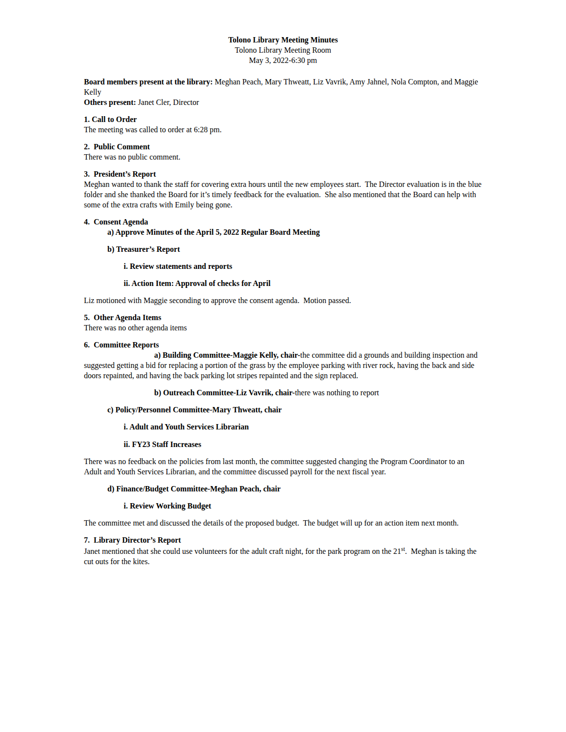Tolono Library Meeting Minutes
Tolono Library Meeting Room
May 3, 2022-6:30 pm
Board members present at the library: Meghan Peach, Mary Thweatt, Liz Vavrik, Amy Jahnel, Nola Compton, and Maggie Kelly
Others present: Janet Cler, Director
1. Call to Order
The meeting was called to order at 6:28 pm.
2. Public Comment
There was no public comment.
3. President’s Report
Meghan wanted to thank the staff for covering extra hours until the new employees start. The Director evaluation is in the blue folder and she thanked the Board for it’s timely feedback for the evaluation. She also mentioned that the Board can help with some of the extra crafts with Emily being gone.
4. Consent Agenda
a) Approve Minutes of the April 5, 2022 Regular Board Meeting
b) Treasurer’s Report
i. Review statements and reports
ii. Action Item: Approval of checks for April
Liz motioned with Maggie seconding to approve the consent agenda. Motion passed.
5. Other Agenda Items
There was no other agenda items
6. Committee Reports
a) Building Committee-Maggie Kelly, chair-the committee did a grounds and building inspection and suggested getting a bid for replacing a portion of the grass by the employee parking with river rock, having the back and side doors repainted, and having the back parking lot stripes repainted and the sign replaced.
b) Outreach Committee-Liz Vavrik, chair-there was nothing to report
c) Policy/Personnel Committee-Mary Thweatt, chair
i. Adult and Youth Services Librarian
ii. FY23 Staff Increases
There was no feedback on the policies from last month, the committee suggested changing the Program Coordinator to an Adult and Youth Services Librarian, and the committee discussed payroll for the next fiscal year.
d) Finance/Budget Committee-Meghan Peach, chair
i. Review Working Budget
The committee met and discussed the details of the proposed budget. The budget will up for an action item next month.
7. Library Director’s Report
Janet mentioned that she could use volunteers for the adult craft night, for the park program on the 21st. Meghan is taking the cut outs for the kites.